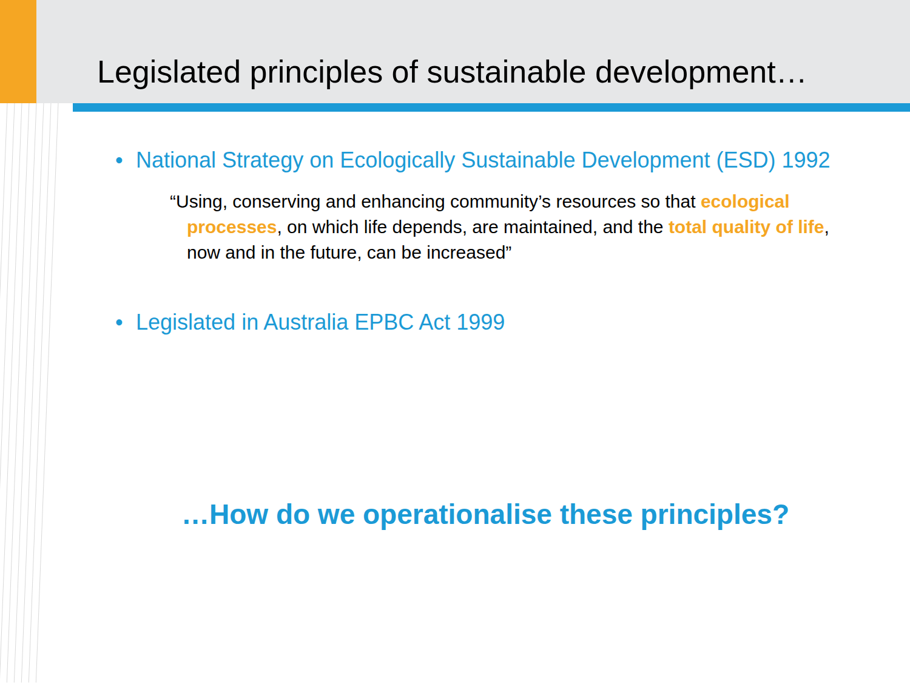Legislated principles of sustainable development…
National Strategy on Ecologically Sustainable Development (ESD) 1992
“Using, conserving and enhancing community’s resources so that ecological processes, on which life depends, are maintained, and the total quality of life, now and in the future, can be increased”
Legislated in Australia EPBC Act 1999
…How do we operationalise these principles?